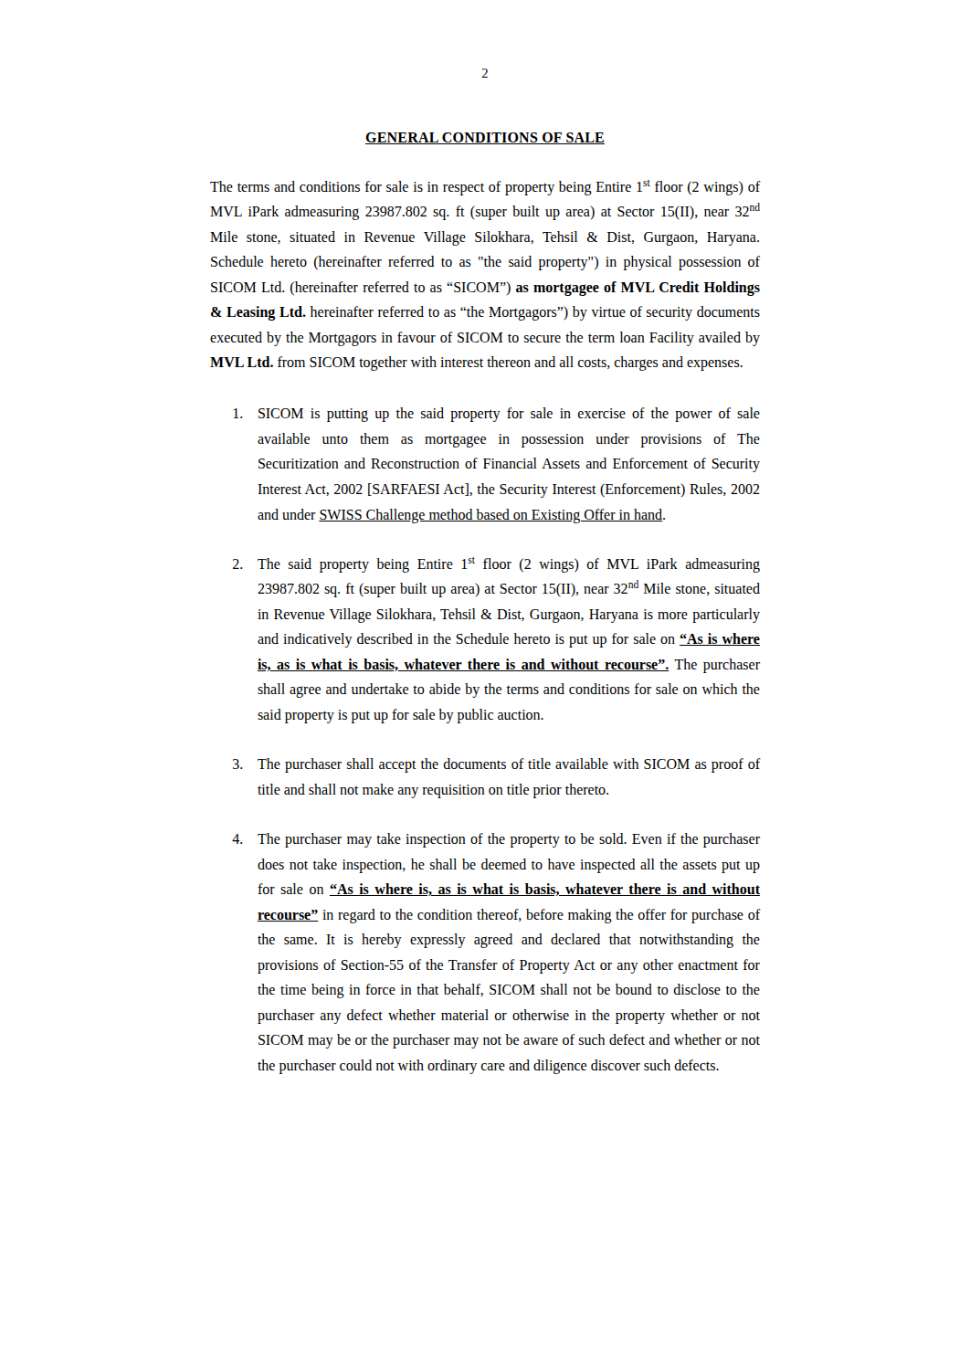2
GENERAL CONDITIONS OF SALE
The terms and conditions for sale is in respect of property being Entire 1st floor (2 wings) of MVL iPark admeasuring 23987.802 sq. ft (super built up area) at Sector 15(II), near 32nd Mile stone, situated in Revenue Village Silokhara, Tehsil & Dist, Gurgaon, Haryana. Schedule hereto (hereinafter referred to as "the said property") in physical possession of SICOM Ltd. (hereinafter referred to as “SICOM”) as mortgagee of MVL Credit Holdings & Leasing Ltd. hereinafter referred to as “the Mortgagors”) by virtue of security documents executed by the Mortgagors in favour of SICOM to secure the term loan Facility availed by MVL Ltd. from SICOM together with interest thereon and all costs, charges and expenses.
SICOM is putting up the said property for sale in exercise of the power of sale available unto them as mortgagee in possession under provisions of The Securitization and Reconstruction of Financial Assets and Enforcement of Security Interest Act, 2002 [SARFAESI Act], the Security Interest (Enforcement) Rules, 2002 and under SWISS Challenge method based on Existing Offer in hand.
The said property being Entire 1st floor (2 wings) of MVL iPark admeasuring 23987.802 sq. ft (super built up area) at Sector 15(II), near 32nd Mile stone, situated in Revenue Village Silokhara, Tehsil & Dist, Gurgaon, Haryana is more particularly and indicatively described in the Schedule hereto is put up for sale on “As is where is, as is what is basis, whatever there is and without recourse”. The purchaser shall agree and undertake to abide by the terms and conditions for sale on which the said property is put up for sale by public auction.
The purchaser shall accept the documents of title available with SICOM as proof of title and shall not make any requisition on title prior thereto.
The purchaser may take inspection of the property to be sold. Even if the purchaser does not take inspection, he shall be deemed to have inspected all the assets put up for sale on “As is where is, as is what is basis, whatever there is and without recourse” in regard to the condition thereof, before making the offer for purchase of the same. It is hereby expressly agreed and declared that notwithstanding the provisions of Section-55 of the Transfer of Property Act or any other enactment for the time being in force in that behalf, SICOM shall not be bound to disclose to the purchaser any defect whether material or otherwise in the property whether or not SICOM may be or the purchaser may not be aware of such defect and whether or not the purchaser could not with ordinary care and diligence discover such defects.